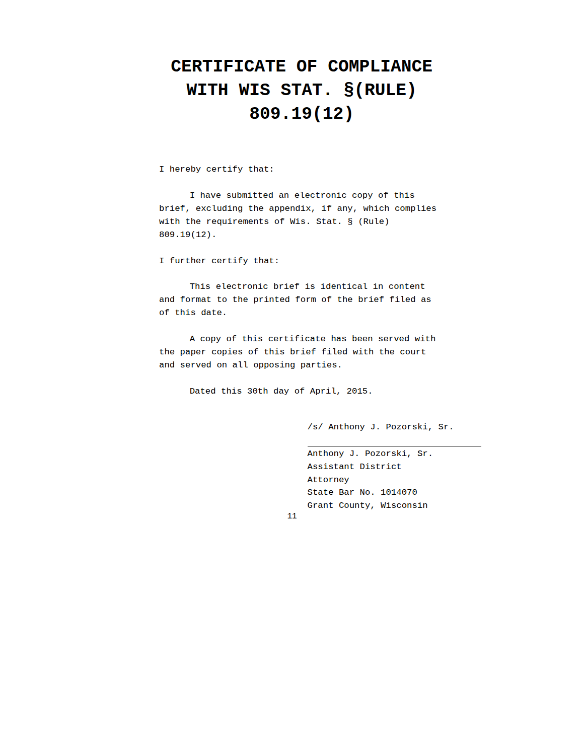CERTIFICATE OF COMPLIANCE WITH WIS STAT. §(RULE) 809.19(12)
I hereby certify that:
I have submitted an electronic copy of this brief, excluding the appendix, if any, which complies with the requirements of Wis. Stat. § (Rule) 809.19(12).
I further certify that:
This electronic brief is identical in content and format to the printed form of the brief filed as of this date.
A copy of this certificate has been served with the paper copies of this brief filed with the court and served on all opposing parties.
Dated this 30th day of April, 2015.
/s/ Anthony J. Pozorski, Sr.
Anthony J. Pozorski, Sr.
Assistant District Attorney
State Bar No. 1014070
Grant County, Wisconsin
11